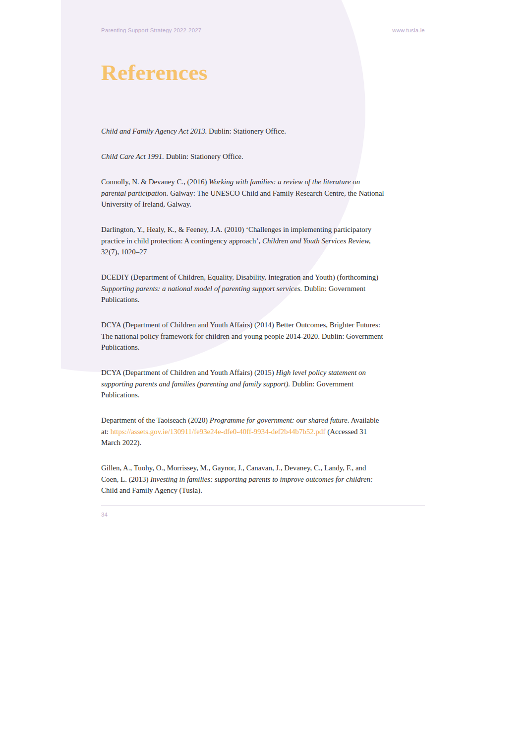Parenting Support Strategy 2022-2027 www.tusla.ie
References
Child and Family Agency Act 2013. Dublin: Stationery Office.
Child Care Act 1991. Dublin: Stationery Office.
Connolly, N. & Devaney C., (2016) Working with families: a review of the literature on parental participation. Galway: The UNESCO Child and Family Research Centre, the National University of Ireland, Galway.
Darlington, Y., Healy, K., & Feeney, J.A. (2010) ‘Challenges in implementing participatory practice in child protection: A contingency approach’, Children and Youth Services Review, 32(7), 1020–27
DCEDIY (Department of Children, Equality, Disability, Integration and Youth) (forthcoming) Supporting parents: a national model of parenting support services. Dublin: Government Publications.
DCYA (Department of Children and Youth Affairs) (2014) Better Outcomes, Brighter Futures: The national policy framework for children and young people 2014-2020. Dublin: Government Publications.
DCYA (Department of Children and Youth Affairs) (2015) High level policy statement on supporting parents and families (parenting and family support). Dublin: Government Publications.
Department of the Taoiseach (2020) Programme for government: our shared future. Available at: https://assets.gov.ie/130911/fe93e24e-dfe0-40ff-9934-def2b44b7b52.pdf (Accessed 31 March 2022).
Gillen, A., Tuohy, O., Morrissey, M., Gaynor, J., Canavan, J., Devaney, C., Landy, F., and Coen, L. (2013) Investing in families: supporting parents to improve outcomes for children: Child and Family Agency (Tusla).
34